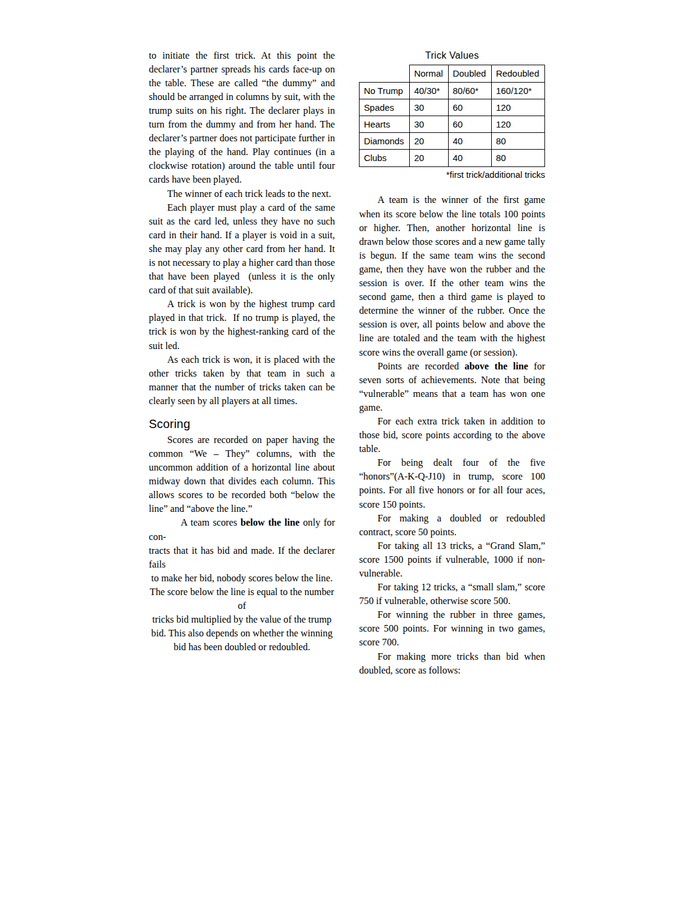to initiate the first trick. At this point the declarer’s partner spreads his cards face-up on the table. These are called “the dummy” and should be arranged in columns by suit, with the trump suits on his right. The declarer plays in turn from the dummy and from her hand. The declarer’s partner does not participate further in the playing of the hand. Play continues (in a clockwise rotation) around the table until four cards have been played.
The winner of each trick leads to the next.
Each player must play a card of the same suit as the card led, unless they have no such card in their hand. If a player is void in a suit, she may play any other card from her hand. It is not necessary to play a higher card than those that have been played (unless it is the only card of that suit available).
A trick is won by the highest trump card played in that trick. If no trump is played, the trick is won by the highest-ranking card of the suit led.
As each trick is won, it is placed with the other tricks taken by that team in such a manner that the number of tricks taken can be clearly seen by all players at all times.
Scoring
Scores are recorded on paper having the common “We – They” columns, with the uncommon addition of a horizontal line about midway down that divides each column. This allows scores to be recorded both “below the line” and “above the line.”
A team scores below the line only for con- tracts that it has bid and made. If the declarer fails to make her bid, nobody scores below the line. The score below the line is equal to the number of tricks bid multiplied by the value of the trump bid. This also depends on whether the winning bid has been doubled or redoubled.
Trick Values
| | Normal | Doubled | Redoubled |
| --- | --- | --- | --- |
| No Trump | 40/30* | 80/60* | 160/120* |
| Spades | 30 | 60 | 120 |
| Hearts | 30 | 60 | 120 |
| Diamonds | 20 | 40 | 80 |
| Clubs | 20 | 40 | 80 |
*first trick/additional tricks
A team is the winner of the first game when its score below the line totals 100 points or higher. Then, another horizontal line is drawn below those scores and a new game tally is begun. If the same team wins the second game, then they have won the rubber and the session is over. If the other team wins the second game, then a third game is played to determine the winner of the rubber. Once the session is over, all points below and above the line are totaled and the team with the highest score wins the overall game (or session).
Points are recorded above the line for seven sorts of achievements. Note that being “vulnerable” means that a team has won one game.
For each extra trick taken in addition to those bid, score points according to the above table.
For being dealt four of the five “honors”(A-K-Q-J10) in trump, score 100 points. For all five honors or for all four aces, score 150 points.
For making a doubled or redoubled contract, score 50 points.
For taking all 13 tricks, a “Grand Slam,” score 1500 points if vulnerable, 1000 if non-vulnerable.
For taking 12 tricks, a “small slam,” score 750 if vulnerable, otherwise score 500.
For winning the rubber in three games, score 500 points. For winning in two games, score 700.
For making more tricks than bid when doubled, score as follows: